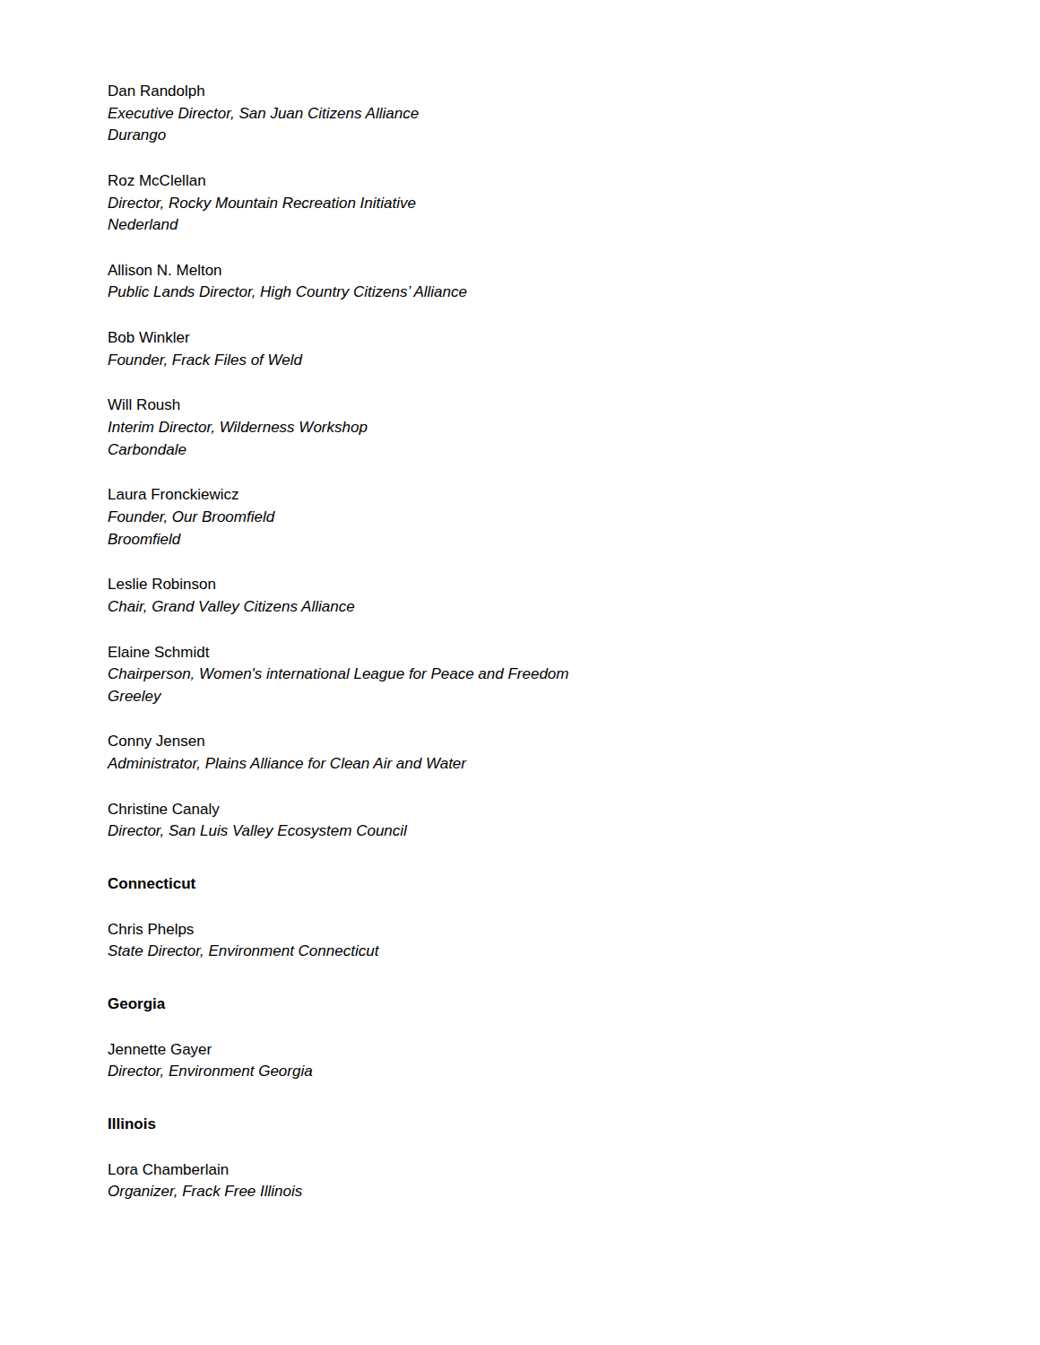Dan Randolph Executive Director, San Juan Citizens Alliance Durango
Roz McClellan Director, Rocky Mountain Recreation Initiative Nederland
Allison N. Melton Public Lands Director, High Country Citizens’ Alliance
Bob Winkler Founder, Frack Files of Weld
Will Roush Interim Director, Wilderness Workshop Carbondale
Laura Fronckiewicz Founder, Our Broomfield Broomfield
Leslie Robinson Chair, Grand Valley Citizens Alliance
Elaine Schmidt Chairperson, Women's international League for Peace and Freedom Greeley
Conny Jensen Administrator, Plains Alliance for Clean Air and Water
Christine Canaly Director, San Luis Valley Ecosystem Council
Connecticut
Chris Phelps State Director, Environment Connecticut
Georgia
Jennette Gayer Director, Environment Georgia
Illinois
Lora Chamberlain Organizer, Frack Free Illinois